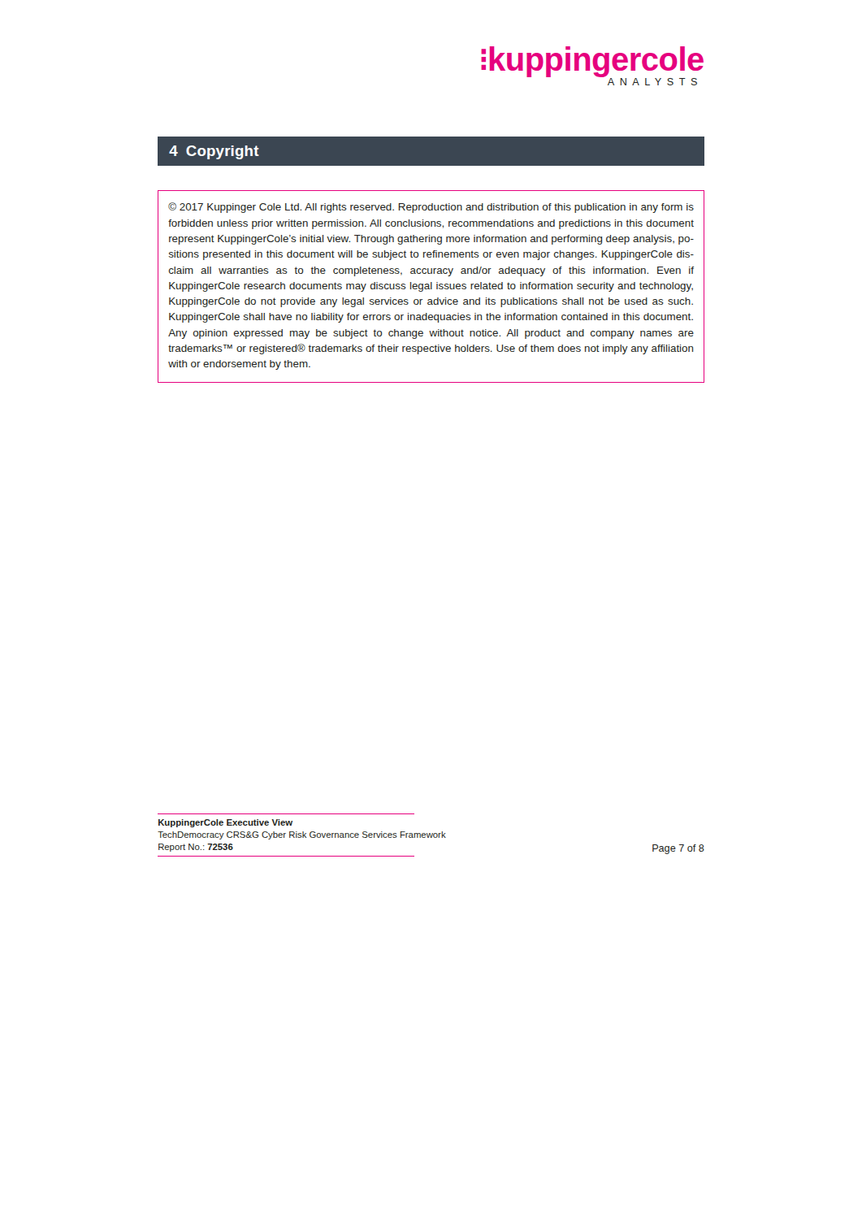⁝kuppingercole
ANALYSTS
4 Copyright
© 2017 Kuppinger Cole Ltd. All rights reserved. Reproduction and distribution of this publication in any form is forbidden unless prior written permission. All conclusions, recommendations and predictions in this document represent KuppingerCole’s initial view. Through gathering more information and performing deep analysis, positions presented in this document will be subject to refinements or even major changes. KuppingerCole disclaim all warranties as to the completeness, accuracy and/or adequacy of this information. Even if KuppingerCole research documents may discuss legal issues related to information security and technology, KuppingerCole do not provide any legal services or advice and its publications shall not be used as such. KuppingerCole shall have no liability for errors or inadequacies in the information contained in this document. Any opinion expressed may be subject to change without notice. All product and company names are trademarks™ or registered® trademarks of their respective holders. Use of them does not imply any affiliation with or endorsement by them.
KuppingerCole Executive View
TechDemocracy CRS&G Cyber Risk Governance Services Framework
Report No.: 72536
Page 7 of 8